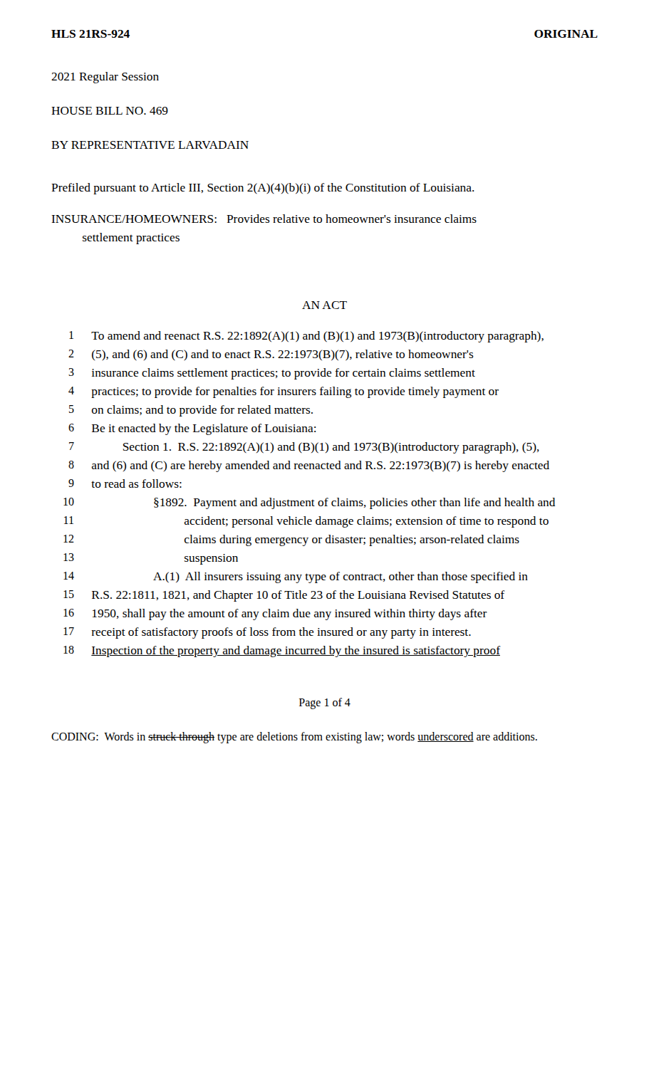HLS 21RS-924 ORIGINAL
2021 Regular Session
HOUSE BILL NO. 469
BY REPRESENTATIVE LARVADAIN
Prefiled pursuant to Article III, Section 2(A)(4)(b)(i) of the Constitution of Louisiana.
INSURANCE/HOMEOWNERS: Provides relative to homeowner's insurance claims settlement practices
AN ACT
To amend and reenact R.S. 22:1892(A)(1) and (B)(1) and 1973(B)(introductory paragraph),
(5), and (6) and (C) and to enact R.S. 22:1973(B)(7), relative to homeowner's
insurance claims settlement practices; to provide for certain claims settlement
practices; to provide for penalties for insurers failing to provide timely payment or
on claims; and to provide for related matters.
Be it enacted by the Legislature of Louisiana:
Section 1. R.S. 22:1892(A)(1) and (B)(1) and 1973(B)(introductory paragraph), (5),
and (6) and (C) are hereby amended and reenacted and R.S. 22:1973(B)(7) is hereby enacted
to read as follows:
§1892. Payment and adjustment of claims, policies other than life and health and
accident; personal vehicle damage claims; extension of time to respond to
claims during emergency or disaster; penalties; arson-related claims
suspension
A.(1) All insurers issuing any type of contract, other than those specified in
R.S. 22:1811, 1821, and Chapter 10 of Title 23 of the Louisiana Revised Statutes of
1950, shall pay the amount of any claim due any insured within thirty days after
receipt of satisfactory proofs of loss from the insured or any party in interest.
Inspection of the property and damage incurred by the insured is satisfactory proof
Page 1 of 4
CODING: Words in struck through type are deletions from existing law; words underscored are additions.